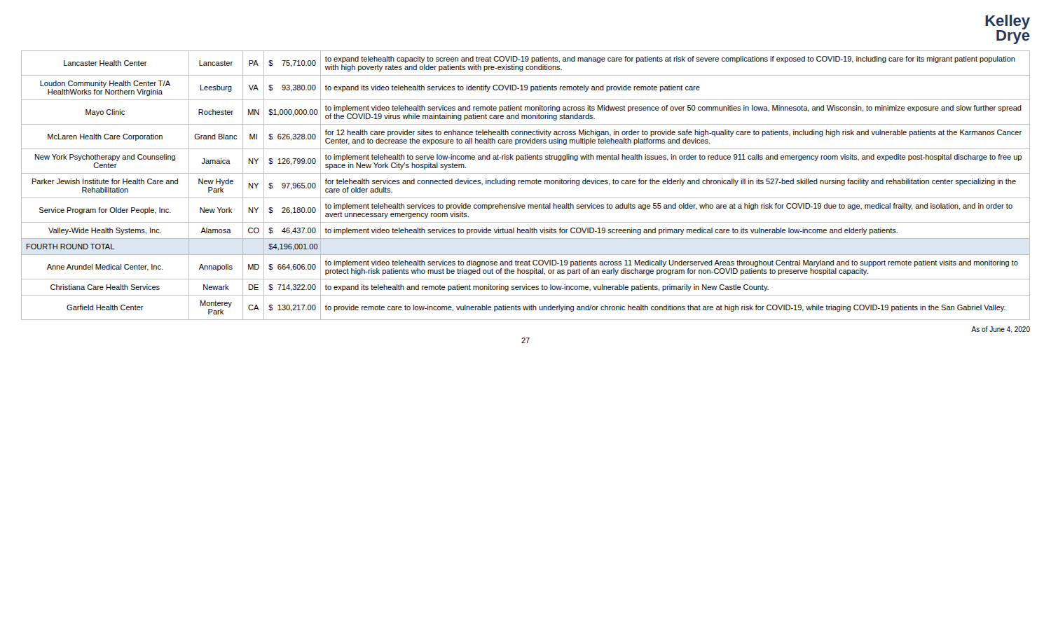Kelley
Drye
| Lancaster Health Center | Lancaster | PA | $ 75,710.00 | to expand telehealth capacity to screen and treat COVID-19 patients, and manage care for patients at risk of severe complications if exposed to COVID-19, including care for its migrant patient population with high poverty rates and older patients with pre-existing conditions. |
| Loudon Community Health Center T/A HealthWorks for Northern Virginia | Leesburg | VA | $ 93,380.00 | to expand its video telehealth services to identify COVID-19 patients remotely and provide remote patient care |
| Mayo Clinic | Rochester | MN | $ 1,000,000.00 | to implement video telehealth services and remote patient monitoring across its Midwest presence of over 50 communities in Iowa, Minnesota, and Wisconsin, to minimize exposure and slow further spread of the COVID-19 virus while maintaining patient care and monitoring standards. |
| McLaren Health Care Corporation | Grand Blanc | MI | $ 626,328.00 | for 12 health care provider sites to enhance telehealth connectivity across Michigan, in order to provide safe high-quality care to patients, including high risk and vulnerable patients at the Karmanos Cancer Center, and to decrease the exposure to all health care providers using multiple telehealth platforms and devices. |
| New York Psychotherapy and Counseling Center | Jamaica | NY | $ 126,799.00 | to implement telehealth to serve low-income and at-risk patients struggling with mental health issues, in order to reduce 911 calls and emergency room visits, and expedite post-hospital discharge to free up space in New York City's hospital system. |
| Parker Jewish Institute for Health Care and Rehabilitation | New Hyde Park | NY | $ 97,965.00 | for telehealth services and connected devices, including remote monitoring devices, to care for the elderly and chronically ill in its 527-bed skilled nursing facility and rehabilitation center specializing in the care of older adults. |
| Service Program for Older People, Inc. | New York | NY | $ 26,180.00 | to implement telehealth services to provide comprehensive mental health services to adults age 55 and older, who are at a high risk for COVID-19 due to age, medical frailty, and isolation, and in order to avert unnecessary emergency room visits. |
| Valley-Wide Health Systems, Inc. | Alamosa | CO | $ 46,437.00 | to implement video telehealth services to provide virtual health visits for COVID-19 screening and primary medical care to its vulnerable low-income and elderly patients. |
| FOURTH ROUND TOTAL | | | $ 4,196,001.00 | |
| Anne Arundel Medical Center, Inc. | Annapolis | MD | $ 664,606.00 | to implement video telehealth services to diagnose and treat COVID-19 patients across 11 Medically Underserved Areas throughout Central Maryland and to support remote patient visits and monitoring to protect high-risk patients who must be triaged out of the hospital, or as part of an early discharge program for non-COVID patients to preserve hospital capacity. |
| Christiana Care Health Services | Newark | DE | $ 714,322.00 | to expand its telehealth and remote patient monitoring services to low-income, vulnerable patients, primarily in New Castle County. |
| Garfield Health Center | Monterey Park | CA | $ 130,217.00 | to provide remote care to low-income, vulnerable patients with underlying and/or chronic health conditions that are at high risk for COVID-19, while triaging COVID-19 patients in the San Gabriel Valley. |
As of June 4, 2020
27